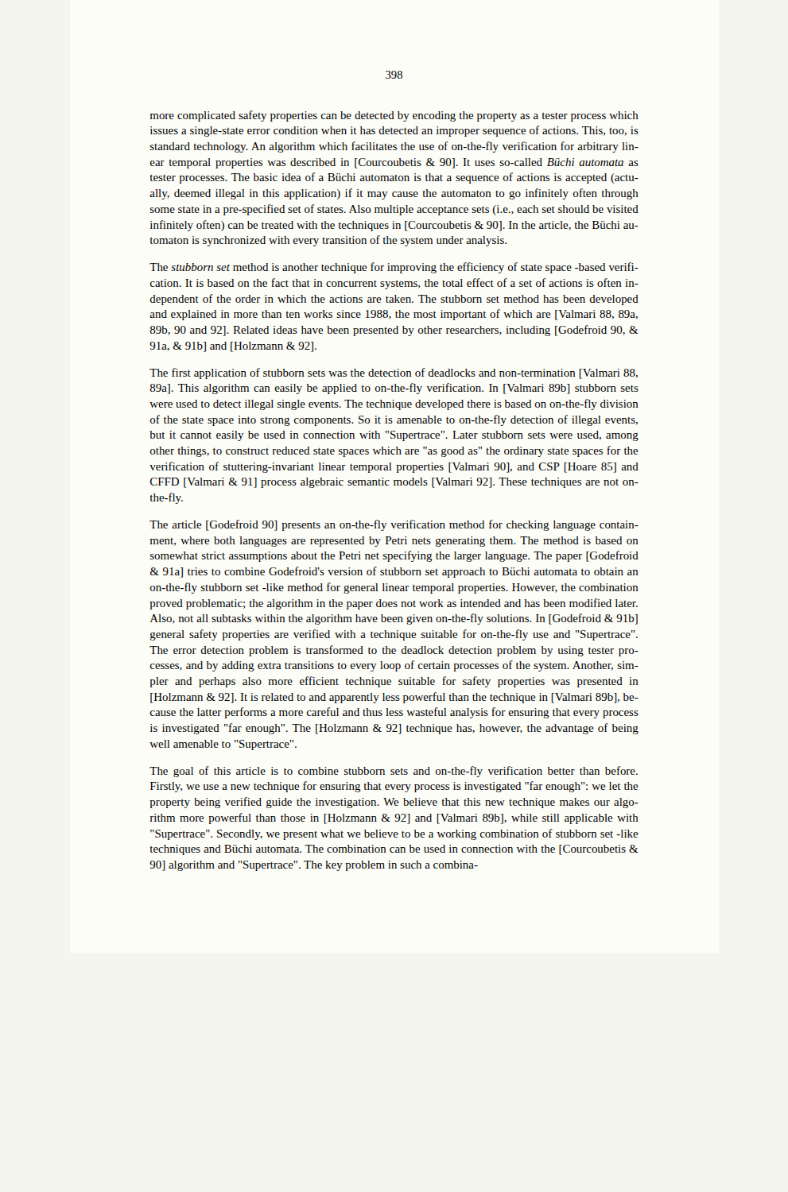398
more complicated safety properties can be detected by encoding the property as a tester process which issues a single-state error condition when it has detected an improper sequence of actions. This, too, is standard technology. An algorithm which facilitates the use of on-the-fly verification for arbitrary linear temporal properties was described in [Courcoubetis & 90]. It uses so-called Büchi automata as tester processes. The basic idea of a Büchi automaton is that a sequence of actions is accepted (actually, deemed illegal in this application) if it may cause the automaton to go infinitely often through some state in a pre-specified set of states. Also multiple acceptance sets (i.e., each set should be visited infinitely often) can be treated with the techniques in [Courcoubetis & 90]. In the article, the Büchi automaton is synchronized with every transition of the system under analysis.
The stubborn set method is another technique for improving the efficiency of state space -based verification. It is based on the fact that in concurrent systems, the total effect of a set of actions is often independent of the order in which the actions are taken. The stubborn set method has been developed and explained in more than ten works since 1988, the most important of which are [Valmari 88, 89a, 89b, 90 and 92]. Related ideas have been presented by other researchers, including [Godefroid 90, & 91a, & 91b] and [Holzmann & 92].
The first application of stubborn sets was the detection of deadlocks and non-termination [Valmari 88, 89a]. This algorithm can easily be applied to on-the-fly verification. In [Valmari 89b] stubborn sets were used to detect illegal single events. The technique developed there is based on on-the-fly division of the state space into strong components. So it is amenable to on-the-fly detection of illegal events, but it cannot easily be used in connection with "Supertrace". Later stubborn sets were used, among other things, to construct reduced state spaces which are "as good as" the ordinary state spaces for the verification of stuttering-invariant linear temporal properties [Valmari 90], and CSP [Hoare 85] and CFFD [Valmari & 91] process algebraic semantic models [Valmari 92]. These techniques are not on-the-fly.
The article [Godefroid 90] presents an on-the-fly verification method for checking language containment, where both languages are represented by Petri nets generating them. The method is based on somewhat strict assumptions about the Petri net specifying the larger language. The paper [Godefroid & 91a] tries to combine Godefroid's version of stubborn set approach to Büchi automata to obtain an on-the-fly stubborn set -like method for general linear temporal properties. However, the combination proved problematic; the algorithm in the paper does not work as intended and has been modified later. Also, not all subtasks within the algorithm have been given on-the-fly solutions. In [Godefroid & 91b] general safety properties are verified with a technique suitable for on-the-fly use and "Supertrace". The error detection problem is transformed to the deadlock detection problem by using tester processes, and by adding extra transitions to every loop of certain processes of the system. Another, simpler and perhaps also more efficient technique suitable for safety properties was presented in [Holzmann & 92]. It is related to and apparently less powerful than the technique in [Valmari 89b], because the latter performs a more careful and thus less wasteful analysis for ensuring that every process is investigated "far enough". The [Holzmann & 92] technique has, however, the advantage of being well amenable to "Supertrace".
The goal of this article is to combine stubborn sets and on-the-fly verification better than before. Firstly, we use a new technique for ensuring that every process is investigated "far enough": we let the property being verified guide the investigation. We believe that this new technique makes our algorithm more powerful than those in [Holzmann & 92] and [Valmari 89b], while still applicable with "Supertrace". Secondly, we present what we believe to be a working combination of stubborn set -like techniques and Büchi automata. The combination can be used in connection with the [Courcoubetis & 90] algorithm and "Supertrace". The key problem in such a combina-